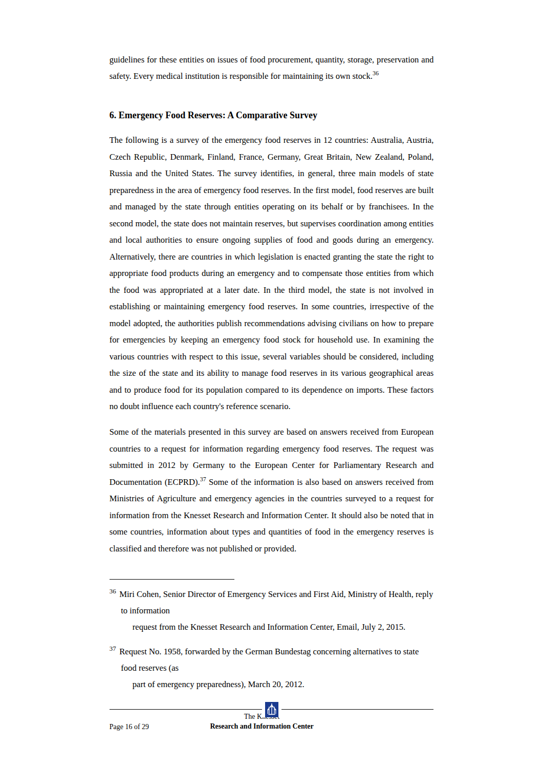guidelines for these entities on issues of food procurement, quantity, storage, preservation and safety. Every medical institution is responsible for maintaining its own stock.36
6. Emergency Food Reserves: A Comparative Survey
The following is a survey of the emergency food reserves in 12 countries: Australia, Austria, Czech Republic, Denmark, Finland, France, Germany, Great Britain, New Zealand, Poland, Russia and the United States. The survey identifies, in general, three main models of state preparedness in the area of emergency food reserves. In the first model, food reserves are built and managed by the state through entities operating on its behalf or by franchisees. In the second model, the state does not maintain reserves, but supervises coordination among entities and local authorities to ensure ongoing supplies of food and goods during an emergency. Alternatively, there are countries in which legislation is enacted granting the state the right to appropriate food products during an emergency and to compensate those entities from which the food was appropriated at a later date. In the third model, the state is not involved in establishing or maintaining emergency food reserves. In some countries, irrespective of the model adopted, the authorities publish recommendations advising civilians on how to prepare for emergencies by keeping an emergency food stock for household use. In examining the various countries with respect to this issue, several variables should be considered, including the size of the state and its ability to manage food reserves in its various geographical areas and to produce food for its population compared to its dependence on imports. These factors no doubt influence each country's reference scenario.
Some of the materials presented in this survey are based on answers received from European countries to a request for information regarding emergency food reserves. The request was submitted in 2012 by Germany to the European Center for Parliamentary Research and Documentation (ECPRD).37 Some of the information is also based on answers received from Ministries of Agriculture and emergency agencies in the countries surveyed to a request for information from the Knesset Research and Information Center. It should also be noted that in some countries, information about types and quantities of food in the emergency reserves is classified and therefore was not published or provided.
36 Miri Cohen, Senior Director of Emergency Services and First Aid, Ministry of Health, reply to information request from the Knesset Research and Information Center, Email, July 2, 2015.
37 Request No. 1958, forwarded by the German Bundestag concerning alternatives to state food reserves (as part of emergency preparedness), March 20, 2012.
Page 16 of 29
The Knesset
Research and Information Center